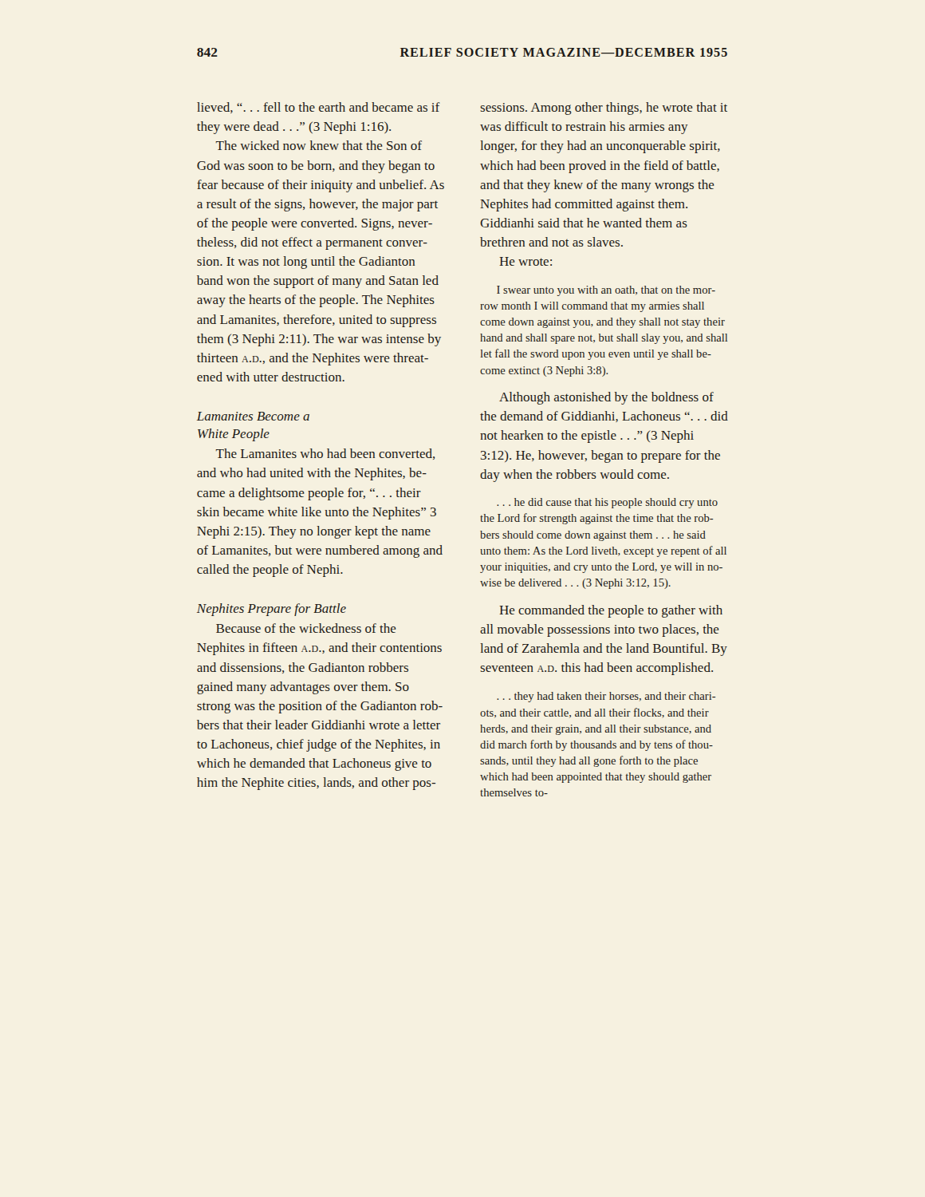842 Relief Society Magazine—December 1955
lieved, “. . . fell to the earth and became as if they were dead . . .” (3 Nephi 1:16).
The wicked now knew that the Son of God was soon to be born, and they began to fear because of their iniquity and unbelief. As a result of the signs, however, the major part of the people were converted. Signs, nevertheless, did not effect a permanent conversion. It was not long until the Gadianton band won the support of many and Satan led away the hearts of the people. The Nephites and Lamanites, therefore, united to suppress them (3 Nephi 2:11). The war was intense by thirteen a.d., and the Nephites were threatened with utter destruction.
Lamanites Become a
White People
The Lamanites who had been converted, and who had united with the Nephites, became a delightsome people for, “. . . their skin became white like unto the Nephites” 3 Nephi 2:15). They no longer kept the name of Lamanites, but were numbered among and called the people of Nephi.
Nephites Prepare for Battle
Because of the wickedness of the Nephites in fifteen a.d., and their contentions and dissensions, the Gadianton robbers gained many advantages over them. So strong was the position of the Gadianton robbers that their leader Giddianhi wrote a letter to Lachoneus, chief judge of the Nephites, in which he demanded that Lachoneus give to him the Nephite cities, lands, and other possessions. Among other things, he wrote that it was difficult to restrain his armies any longer, for they had an unconquerable spirit, which had been proved in the field of battle, and that they knew of the many wrongs the Nephites had committed against them. Giddianhi said that he wanted them as brethren and not as slaves.
He wrote:
I swear unto you with an oath, that on the morrow month I will command that my armies shall come down against you, and they shall not stay their hand and shall spare not, but shall slay you, and shall let fall the sword upon you even until ye shall become extinct (3 Nephi 3:8).
Although astonished by the boldness of the demand of Giddianhi, Lachoneus “. . . did not hearken to the epistle . . .” (3 Nephi 3:12). He, however, began to prepare for the day when the robbers would come.
. . . he did cause that his people should cry unto the Lord for strength against the time that the robbers should come down against them . . . he said unto them: As the Lord liveth, except ye repent of all your iniquities, and cry unto the Lord, ye will in nowise be delivered . . . (3 Nephi 3:12, 15).
He commanded the people to gather with all movable possessions into two places, the land of Zarahemla and the land Bountiful. By seventeen a.d. this had been accomplished.
. . . they had taken their horses, and their chariots, and their cattle, and all their flocks, and their herds, and their grain, and all their substance, and did march forth by thousands and by tens of thousands, until they had all gone forth to the place which had been appointed that they should gather themselves to-